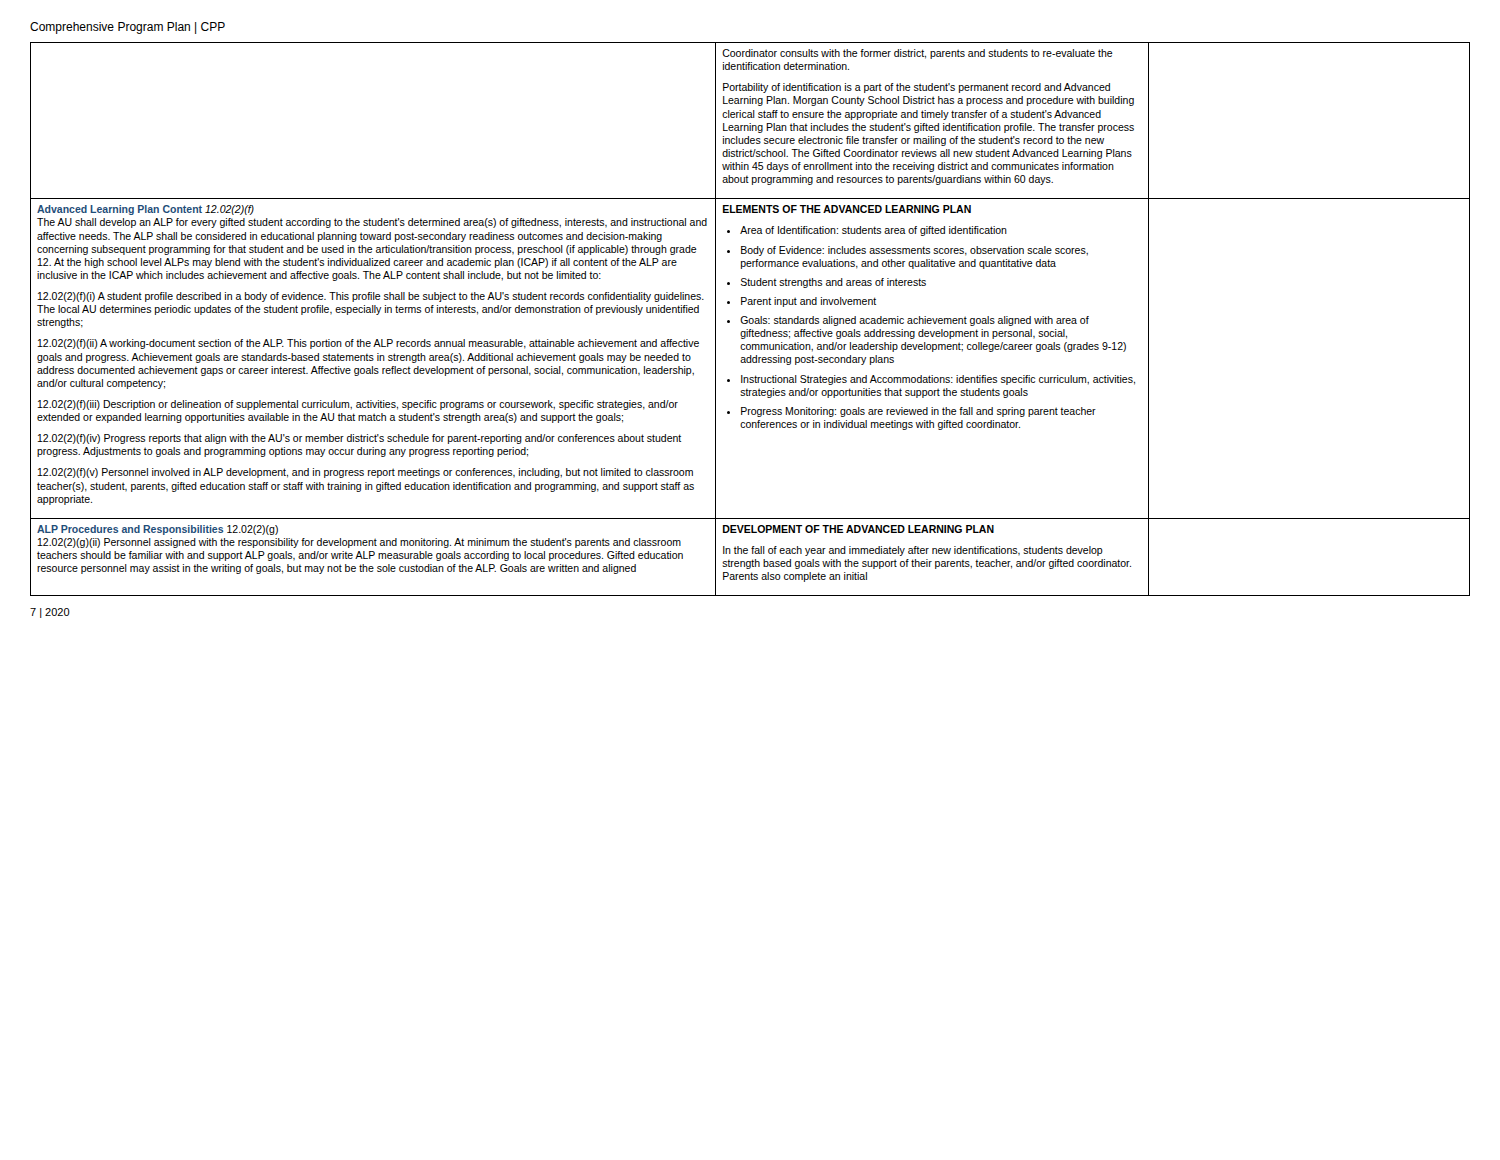Comprehensive Program Plan | CPP
| | Coordinator consults with the former district, parents and students to re-evaluate the identification determination. Portability of identification is a part of the student's permanent record and Advanced Learning Plan. Morgan County School District has a process and procedure with building clerical staff to ensure the appropriate and timely transfer of a student's Advanced Learning Plan that includes the student's gifted identification profile. The transfer process includes secure electronic file transfer or mailing of the student's record to the new district/school. The Gifted Coordinator reviews all new student Advanced Learning Plans within 45 days of enrollment into the receiving district and communicates information about programming and resources to parents/guardians within 60 days. | |
| Advanced Learning Plan Content 12.02(2)(f) The AU shall develop an ALP for every gifted student according to the student's determined area(s) of giftedness, interests, and instructional and affective needs. The ALP shall be considered in educational planning toward post-secondary readiness outcomes and decision-making concerning subsequent programming for that student and be used in the articulation/transition process, preschool (if applicable) through grade 12. At the high school level ALPs may blend with the student's individualized career and academic plan (ICAP) if all content of the ALP are inclusive in the ICAP which includes achievement and affective goals. The ALP content shall include, but not be limited to: 12.02(2)(f)(i) A student profile described in a body of evidence. This profile shall be subject to the AU's student records confidentiality guidelines. The local AU determines periodic updates of the student profile, especially in terms of interests, and/or demonstration of previously unidentified strengths; 12.02(2)(f)(ii) A working-document section of the ALP. This portion of the ALP records annual measurable, attainable achievement and affective goals and progress. Achievement goals are standards-based statements in strength area(s). Additional achievement goals may be needed to address documented achievement gaps or career interest. Affective goals reflect development of personal, social, communication, leadership, and/or cultural competency; 12.02(2)(f)(iii) Description or delineation of supplemental curriculum, activities, specific programs or coursework, specific strategies, and/or extended or expanded learning opportunities available in the AU that match a student's strength area(s) and support the goals; 12.02(2)(f)(iv) Progress reports that align with the AU's or member district's schedule for parent-reporting and/or conferences about student progress. Adjustments to goals and programming options may occur during any progress reporting period; 12.02(2)(f)(v) Personnel involved in ALP development, and in progress report meetings or conferences, including, but not limited to classroom teacher(s), student, parents, gifted education staff or staff with training in gifted education identification and programming, and support staff as appropriate. | ELEMENTS OF THE ADVANCED LEARNING PLAN Area of Identification: students area of gifted identification Body of Evidence: includes assessments scores, observation scale scores, performance evaluations, and other qualitative and quantitative data Student strengths and areas of interests Parent input and involvement Goals: standards aligned academic achievement goals aligned with area of giftedness; affective goals addressing development in personal, social, communication, and/or leadership development; college/career goals (grades 9-12) addressing post-secondary plans Instructional Strategies and Accommodations: identifies specific curriculum, activities, strategies and/or opportunities that support the students goals Progress Monitoring: goals are reviewed in the fall and spring parent teacher conferences or in individual meetings with gifted coordinator. | |
| ALP Procedures and Responsibilities 12.02(2)(g) 12.02(2)(g)(ii) Personnel assigned with the responsibility for development and monitoring. At minimum the student's parents and classroom teachers should be familiar with and support ALP goals, and/or write ALP measurable goals according to local procedures. Gifted education resource personnel may assist in the writing of goals, but may not be the sole custodian of the ALP. Goals are written and aligned | DEVELOPMENT OF THE ADVANCED LEARNING PLAN In the fall of each year and immediately after new identifications, students develop strength based goals with the support of their parents, teacher, and/or gifted coordinator. Parents also complete an initial | |
7 | 2020